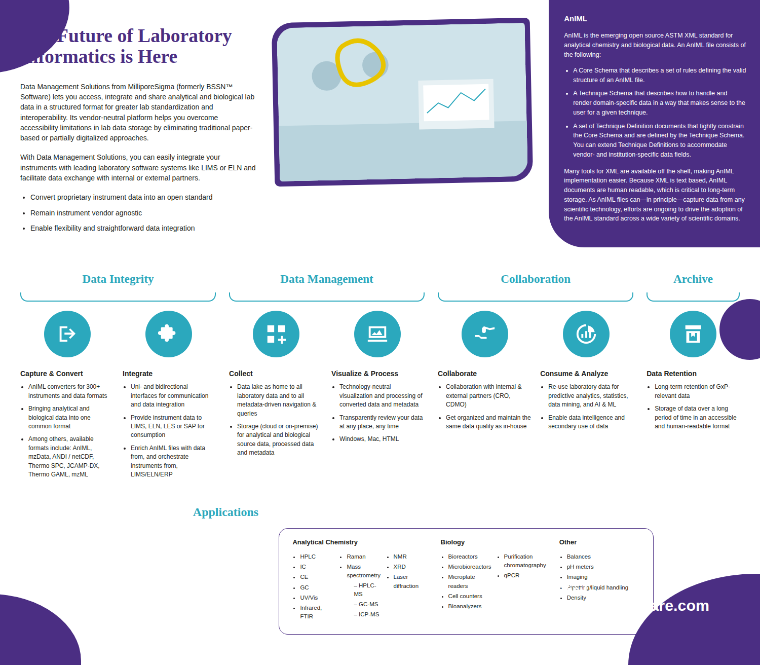The Future of Laboratory
Informatics is Here
Data Management Solutions from MilliporeSigma (formerly BSSN™ Software) lets you access, integrate and share analytical and biological lab data in a structured format for greater lab standardization and interoperability. Its vendor-neutral platform helps you overcome accessibility limitations in lab data storage by eliminating traditional paper-based or partially digitalized approaches.
With Data Management Solutions, you can easily integrate your instruments with leading laboratory software systems like LIMS or ELN and facilitate data exchange with internal or external partners.
Convert proprietary instrument data into an open standard
Remain instrument vendor agnostic
Enable flexibility and straightforward data integration
AnIML
AnIML is the emerging open source ASTM XML standard for analytical chemistry and biological data. An AnIML file consists of the following:
A Core Schema that describes a set of rules defining the valid structure of an AnIML file.
A Technique Schema that describes how to handle and render domain-specific data in a way that makes sense to the user for a given technique.
A set of Technique Definition documents that tightly constrain the Core Schema and are defined by the Technique Schema. You can extend Technique Definitions to accommodate vendor- and institution-specific data fields.
Many tools for XML are available off the shelf, making AnIML implementation easier. Because XML is text based, AnIML documents are human readable, which is critical to long-term storage. As AnIML files can—in principle—capture data from any scientific technology, efforts are ongoing to drive the adoption of the AnIML standard across a wide variety of scientific domains.
Data Integrity
Capture & Convert
AnIML converters for 300+ instruments and data formats
Bringing analytical and biological data into one common format
Among others, available formats include: AnIML, mzData, ANDI / netCDF, Thermo SPC, JCAMP-DX, Thermo GAML, mzML
Integrate
Uni- and bidirectional interfaces for communication and data integration
Provide instrument data to LIMS, ELN, LES or SAP for consumption
Enrich AnIML files with data from, and orchestrate instruments from, LIMS/ELN/ERP
Data Management
Collect
Data lake as home to all laboratory data and to all metadata-driven navigation & queries
Storage (cloud or on-premise) for analytical and biological source data, processed data and metadata
Visualize & Process
Technology-neutral visualization and processing of converted data and metadata
Transparently review your data at any place, any time
Windows, Mac, HTML
Collaboration
Collaborate
Collaboration with internal & external partners (CRO, CDMO)
Get organized and maintain the same data quality as in-house
Consume & Analyze
Re-use laboratory data for predictive analytics, statistics, data mining, and AI & ML
Enable data intelligence and secondary use of data
Archive
Data Retention
Long-term retention of GxP-relevant data
Storage of data over a long period of time in an accessible and human-readable format
Applications
Analytical Chemistry
HPLC
IC
CE
GC
UV/Vis
Infrared, FTIR
Raman
Mass spectrometry
HPLC-MS
GC-MS
ICP-MS
NMR
XRD
Laser diffraction
Biology
Bioreactors
Microbioreactors
Microplate readers
Cell counters
Bioanalyzers
Purification chromatography
qPCR
Other
Balances
pH meters
Imaging
Pipetting/liquid handling
Density
Visit
BSSN-Software.com